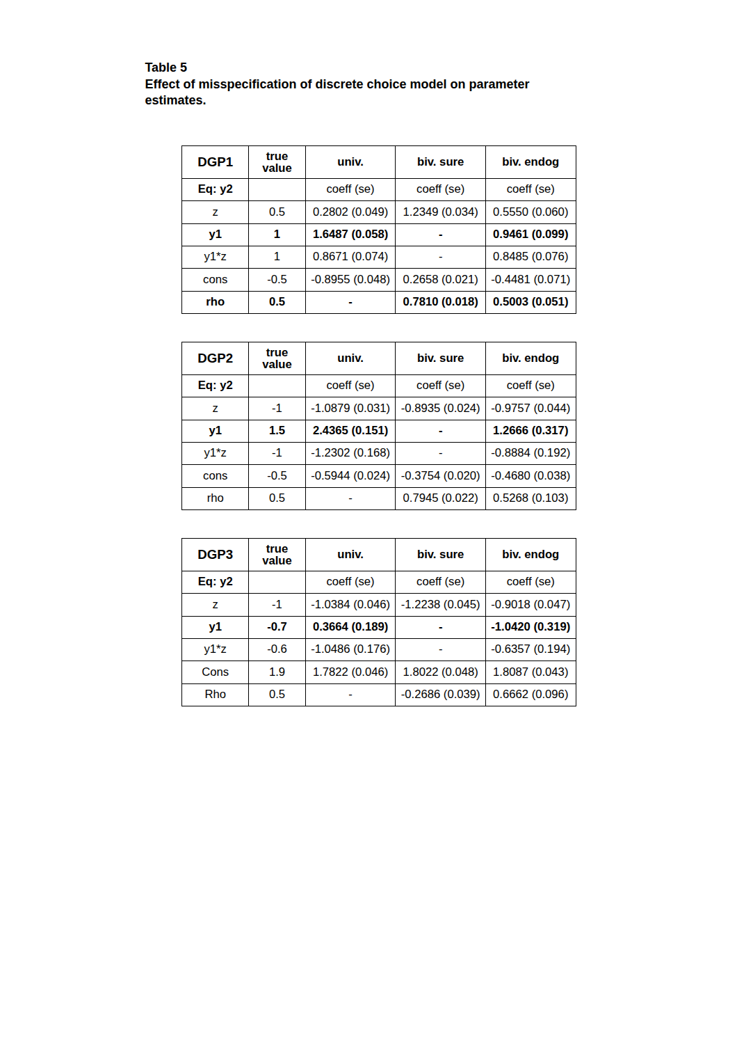Table 5 Effect of misspecification of discrete choice model on parameter estimates.
| DGP1 | true value | univ. | biv. sure | biv. endog |
| --- | --- | --- | --- | --- |
| Eq: y2 | | coeff (se) | coeff (se) | coeff (se) |
| z | 0.5 | 0.2802 (0.049) | 1.2349 (0.034) | 0.5550 (0.060) |
| y1 | 1 | 1.6487 (0.058) | - | 0.9461 (0.099) |
| y1*z | 1 | 0.8671 (0.074) | - | 0.8485 (0.076) |
| cons | -0.5 | -0.8955 (0.048) | 0.2658 (0.021) | -0.4481 (0.071) |
| rho | 0.5 | - | 0.7810 (0.018) | 0.5003 (0.051) |
| DGP2 | true value | univ. | biv. sure | biv. endog |
| --- | --- | --- | --- | --- |
| Eq: y2 | | coeff (se) | coeff (se) | coeff (se) |
| z | -1 | -1.0879 (0.031) | -0.8935 (0.024) | -0.9757 (0.044) |
| y1 | 1.5 | 2.4365 (0.151) | - | 1.2666 (0.317) |
| y1*z | -1 | -1.2302 (0.168) | - | -0.8884 (0.192) |
| cons | -0.5 | -0.5944 (0.024) | -0.3754 (0.020) | -0.4680 (0.038) |
| rho | 0.5 | - | 0.7945 (0.022) | 0.5268 (0.103) |
| DGP3 | true value | univ. | biv. sure | biv. endog |
| --- | --- | --- | --- | --- |
| Eq: y2 | | coeff (se) | coeff (se) | coeff (se) |
| z | -1 | -1.0384 (0.046) | -1.2238 (0.045) | -0.9018 (0.047) |
| y1 | -0.7 | 0.3664 (0.189) | - | -1.0420 (0.319) |
| y1*z | -0.6 | -1.0486 (0.176) | - | -0.6357 (0.194) |
| Cons | 1.9 | 1.7822 (0.046) | 1.8022 (0.048) | 1.8087 (0.043) |
| Rho | 0.5 | - | -0.2686 (0.039) | 0.6662 (0.096) |